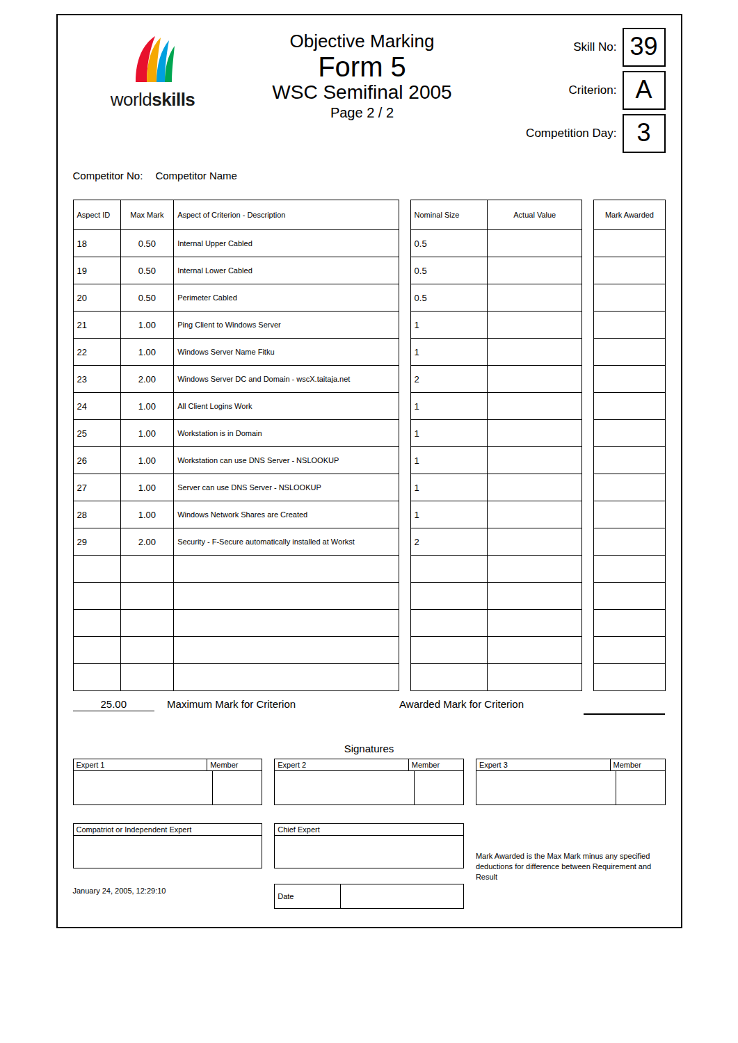worldskills
Objective Marking
Form 5
WSC Semifinal 2005
Page 2 / 2
Skill No:
39
Criterion:
A
Competition Day:
3
Competitor No: Competitor Name
| Aspect ID | Max Mark | Aspect of Criterion - Description | | Nominal Size | Actual Value | | Mark Awarded |
| --- | --- | --- | --- | --- | --- | --- | --- |
| 18 | 0.50 | Internal Upper Cabled | | 0.5 | | | |
| 19 | 0.50 | Internal Lower Cabled | | 0.5 | | | |
| 20 | 0.50 | Perimeter Cabled | | 0.5 | | | |
| 21 | 1.00 | Ping Client to Windows Server | | 1 | | | |
| 22 | 1.00 | Windows Server Name Fitku | | 1 | | | |
| 23 | 2.00 | Windows Server DC and Domain - wscX.taitaja.net | | 2 | | | |
| 24 | 1.00 | All Client Logins Work | | 1 | | | |
| 25 | 1.00 | Workstation is in Domain | | 1 | | | |
| 26 | 1.00 | Workstation can use DNS Server - NSLOOKUP | | 1 | | | |
| 27 | 1.00 | Server can use DNS Server - NSLOOKUP | | 1 | | | |
| 28 | 1.00 | Windows Network Shares are Created | | 1 | | | |
| 29 | 2.00 | Security - F-Secure automatically installed at Workst | | 2 | | | |
25.00
Maximum Mark for Criterion
Awarded Mark for Criterion
Signatures
Expert 1
Member
Expert 2
Member
Expert 3
Member
Compatriot or Independent Expert
January 24, 2005, 12:29:10
Chief Expert
Date
Mark Awarded is the Max Mark minus any specified deductions for difference between Requirement and Result